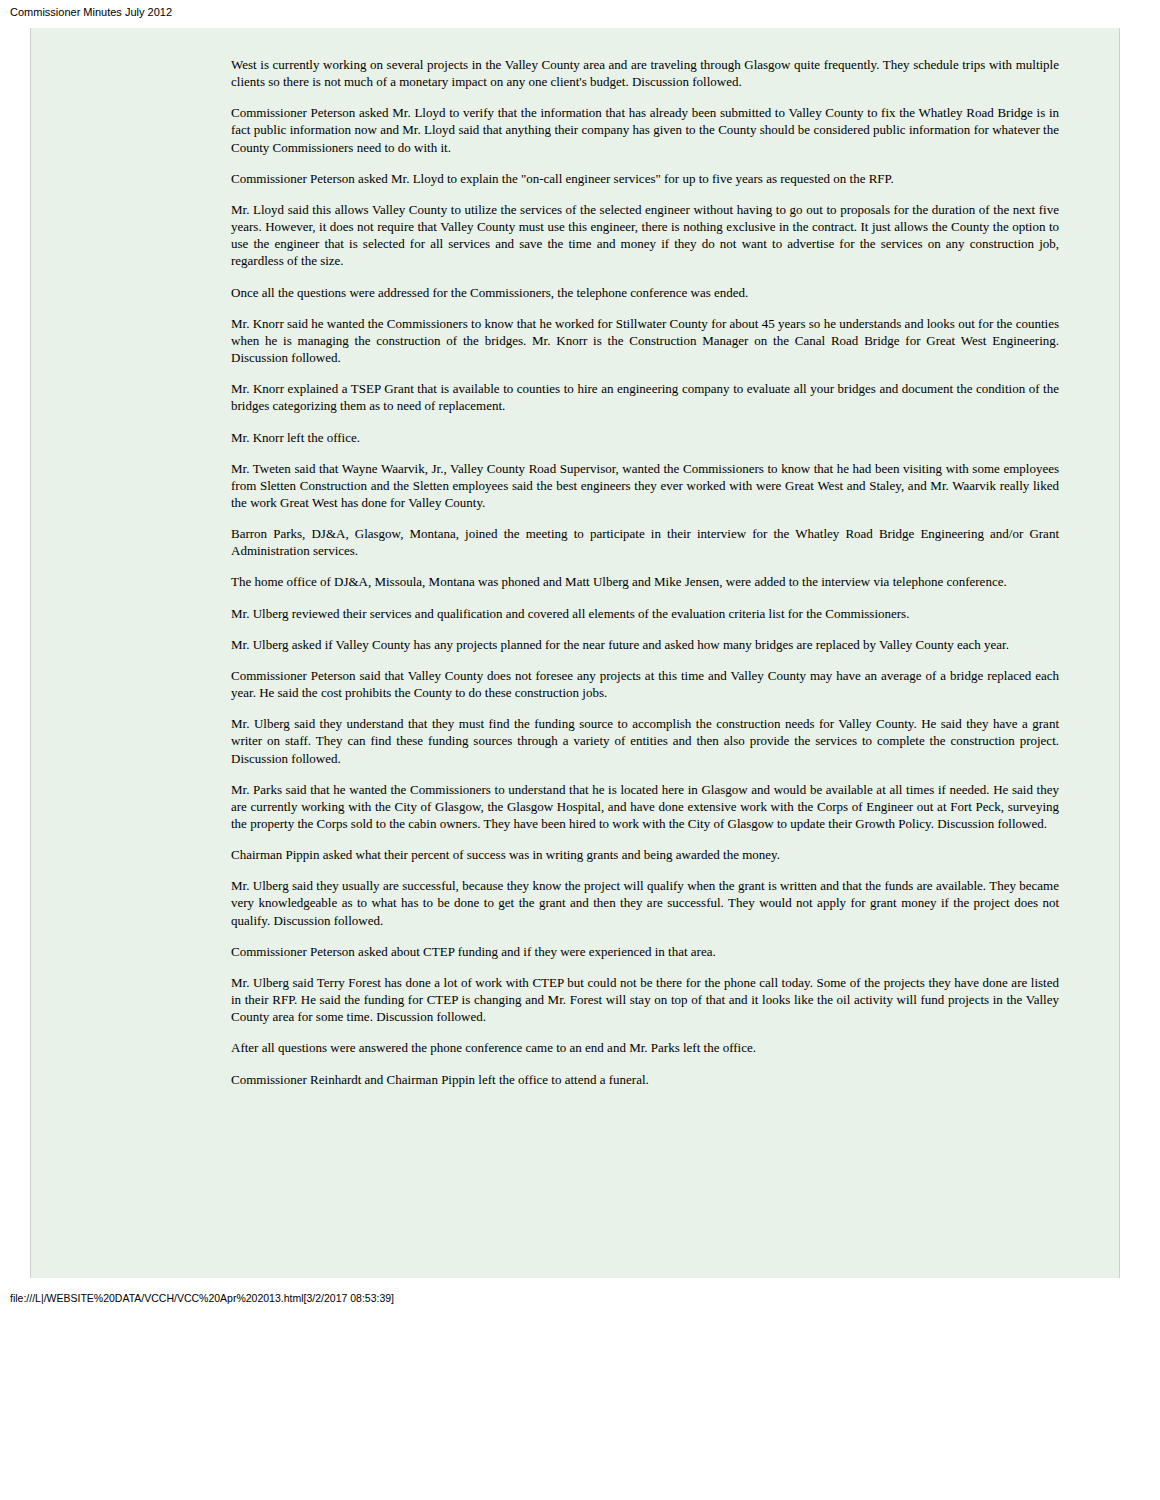Commissioner Minutes July 2012
West is currently working on several projects in the Valley County area and are traveling through Glasgow quite frequently. They schedule trips with multiple clients so there is not much of a monetary impact on any one client's budget. Discussion followed.
Commissioner Peterson asked Mr. Lloyd to verify that the information that has already been submitted to Valley County to fix the Whatley Road Bridge is in fact public information now and Mr. Lloyd said that anything their company has given to the County should be considered public information for whatever the County Commissioners need to do with it.
Commissioner Peterson asked Mr. Lloyd to explain the "on-call engineer services" for up to five years as requested on the RFP.
Mr. Lloyd said this allows Valley County to utilize the services of the selected engineer without having to go out to proposals for the duration of the next five years. However, it does not require that Valley County must use this engineer, there is nothing exclusive in the contract. It just allows the County the option to use the engineer that is selected for all services and save the time and money if they do not want to advertise for the services on any construction job, regardless of the size.
Once all the questions were addressed for the Commissioners, the telephone conference was ended.
Mr. Knorr said he wanted the Commissioners to know that he worked for Stillwater County for about 45 years so he understands and looks out for the counties when he is managing the construction of the bridges. Mr. Knorr is the Construction Manager on the Canal Road Bridge for Great West Engineering. Discussion followed.
Mr. Knorr explained a TSEP Grant that is available to counties to hire an engineering company to evaluate all your bridges and document the condition of the bridges categorizing them as to need of replacement.
Mr. Knorr left the office.
Mr. Tweten said that Wayne Waarvik, Jr., Valley County Road Supervisor, wanted the Commissioners to know that he had been visiting with some employees from Sletten Construction and the Sletten employees said the best engineers they ever worked with were Great West and Staley, and Mr. Waarvik really liked the work Great West has done for Valley County.
Barron Parks, DJ&A, Glasgow, Montana, joined the meeting to participate in their interview for the Whatley Road Bridge Engineering and/or Grant Administration services.
The home office of DJ&A, Missoula, Montana was phoned and Matt Ulberg and Mike Jensen, were added to the interview via telephone conference.
Mr. Ulberg reviewed their services and qualification and covered all elements of the evaluation criteria list for the Commissioners.
Mr. Ulberg asked if Valley County has any projects planned for the near future and asked how many bridges are replaced by Valley County each year.
Commissioner Peterson said that Valley County does not foresee any projects at this time and Valley County may have an average of a bridge replaced each year. He said the cost prohibits the County to do these construction jobs.
Mr. Ulberg said they understand that they must find the funding source to accomplish the construction needs for Valley County. He said they have a grant writer on staff. They can find these funding sources through a variety of entities and then also provide the services to complete the construction project. Discussion followed.
Mr. Parks said that he wanted the Commissioners to understand that he is located here in Glasgow and would be available at all times if needed. He said they are currently working with the City of Glasgow, the Glasgow Hospital, and have done extensive work with the Corps of Engineer out at Fort Peck, surveying the property the Corps sold to the cabin owners. They have been hired to work with the City of Glasgow to update their Growth Policy. Discussion followed.
Chairman Pippin asked what their percent of success was in writing grants and being awarded the money.
Mr. Ulberg said they usually are successful, because they know the project will qualify when the grant is written and that the funds are available. They became very knowledgeable as to what has to be done to get the grant and then they are successful. They would not apply for grant money if the project does not qualify. Discussion followed.
Commissioner Peterson asked about CTEP funding and if they were experienced in that area.
Mr. Ulberg said Terry Forest has done a lot of work with CTEP but could not be there for the phone call today. Some of the projects they have done are listed in their RFP. He said the funding for CTEP is changing and Mr. Forest will stay on top of that and it looks like the oil activity will fund projects in the Valley County area for some time. Discussion followed.
After all questions were answered the phone conference came to an end and Mr. Parks left the office.
Commissioner Reinhardt and Chairman Pippin left the office to attend a funeral.
file:///L|/WEBSITE%20DATA/VCCH/VCC%20Apr%202013.html[3/2/2017 08:53:39]